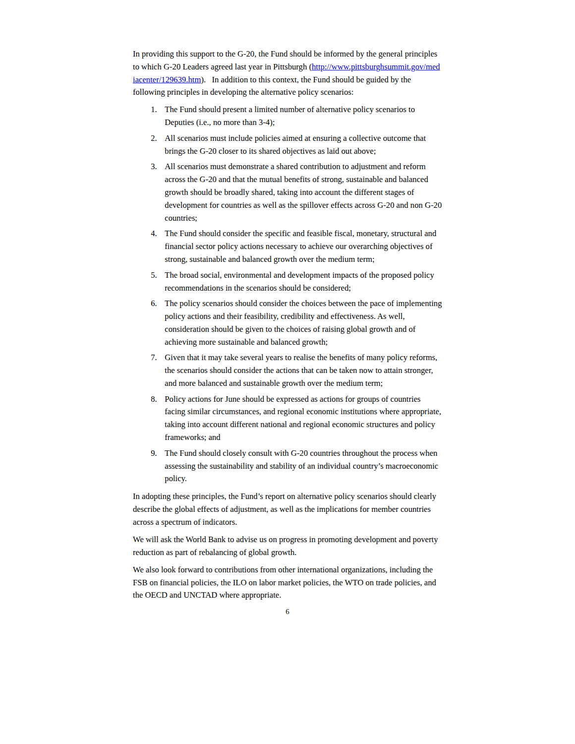In providing this support to the G-20, the Fund should be informed by the general principles to which G-20 Leaders agreed last year in Pittsburgh (http://www.pittsburghsummit.gov/mediacenter/129639.htm). In addition to this context, the Fund should be guided by the following principles in developing the alternative policy scenarios:
The Fund should present a limited number of alternative policy scenarios to Deputies (i.e., no more than 3-4);
All scenarios must include policies aimed at ensuring a collective outcome that brings the G-20 closer to its shared objectives as laid out above;
All scenarios must demonstrate a shared contribution to adjustment and reform across the G-20 and that the mutual benefits of strong, sustainable and balanced growth should be broadly shared, taking into account the different stages of development for countries as well as the spillover effects across G-20 and non G-20 countries;
The Fund should consider the specific and feasible fiscal, monetary, structural and financial sector policy actions necessary to achieve our overarching objectives of strong, sustainable and balanced growth over the medium term;
The broad social, environmental and development impacts of the proposed policy recommendations in the scenarios should be considered;
The policy scenarios should consider the choices between the pace of implementing policy actions and their feasibility, credibility and effectiveness. As well, consideration should be given to the choices of raising global growth and of achieving more sustainable and balanced growth;
Given that it may take several years to realise the benefits of many policy reforms, the scenarios should consider the actions that can be taken now to attain stronger, and more balanced and sustainable growth over the medium term;
Policy actions for June should be expressed as actions for groups of countries facing similar circumstances, and regional economic institutions where appropriate, taking into account different national and regional economic structures and policy frameworks; and
The Fund should closely consult with G-20 countries throughout the process when assessing the sustainability and stability of an individual country’s macroeconomic policy.
In adopting these principles, the Fund’s report on alternative policy scenarios should clearly describe the global effects of adjustment, as well as the implications for member countries across a spectrum of indicators.
We will ask the World Bank to advise us on progress in promoting development and poverty reduction as part of rebalancing of global growth.
We also look forward to contributions from other international organizations, including the FSB on financial policies, the ILO on labor market policies, the WTO on trade policies, and the OECD and UNCTAD where appropriate.
6